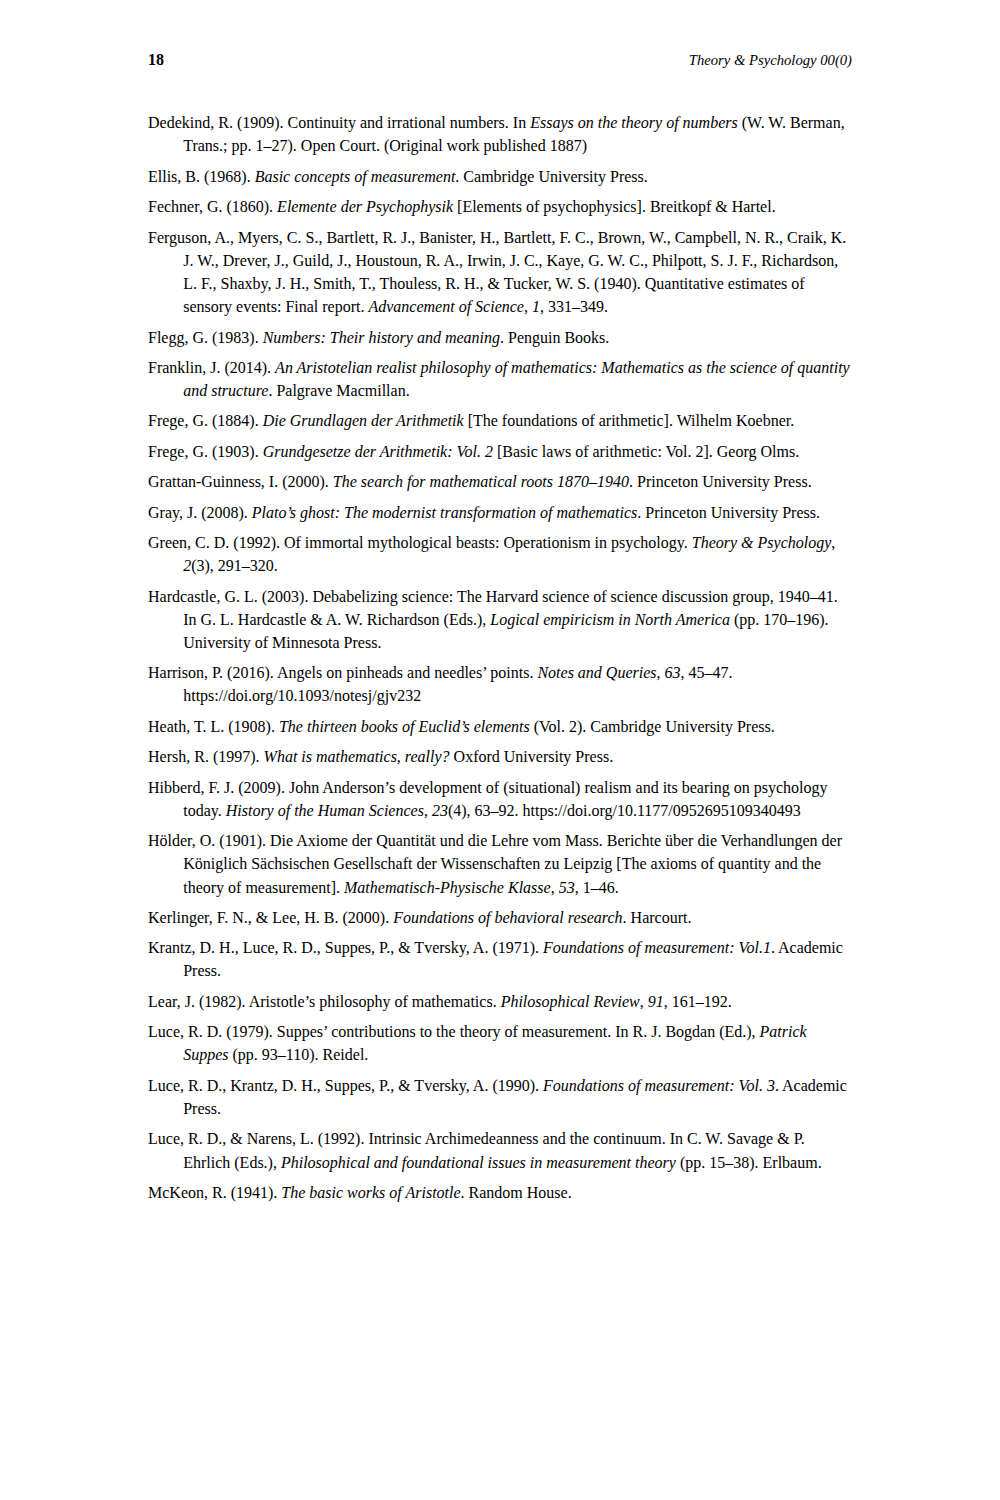18 Theory & Psychology 00(0)
Dedekind, R. (1909). Continuity and irrational numbers. In Essays on the theory of numbers (W. W. Berman, Trans.; pp. 1–27). Open Court. (Original work published 1887)
Ellis, B. (1968). Basic concepts of measurement. Cambridge University Press.
Fechner, G. (1860). Elemente der Psychophysik [Elements of psychophysics]. Breitkopf & Hartel.
Ferguson, A., Myers, C. S., Bartlett, R. J., Banister, H., Bartlett, F. C., Brown, W., Campbell, N. R., Craik, K. J. W., Drever, J., Guild, J., Houstoun, R. A., Irwin, J. C., Kaye, G. W. C., Philpott, S. J. F., Richardson, L. F., Shaxby, J. H., Smith, T., Thouless, R. H., & Tucker, W. S. (1940). Quantitative estimates of sensory events: Final report. Advancement of Science, 1, 331–349.
Flegg, G. (1983). Numbers: Their history and meaning. Penguin Books.
Franklin, J. (2014). An Aristotelian realist philosophy of mathematics: Mathematics as the science of quantity and structure. Palgrave Macmillan.
Frege, G. (1884). Die Grundlagen der Arithmetik [The foundations of arithmetic]. Wilhelm Koebner.
Frege, G. (1903). Grundgesetze der Arithmetik: Vol. 2 [Basic laws of arithmetic: Vol. 2]. Georg Olms.
Grattan-Guinness, I. (2000). The search for mathematical roots 1870–1940. Princeton University Press.
Gray, J. (2008). Plato’s ghost: The modernist transformation of mathematics. Princeton University Press.
Green, C. D. (1992). Of immortal mythological beasts: Operationism in psychology. Theory & Psychology, 2(3), 291–320.
Hardcastle, G. L. (2003). Debabelizing science: The Harvard science of science discussion group, 1940–41. In G. L. Hardcastle & A. W. Richardson (Eds.), Logical empiricism in North America (pp. 170–196). University of Minnesota Press.
Harrison, P. (2016). Angels on pinheads and needles’ points. Notes and Queries, 63, 45–47. https://doi.org/10.1093/notesj/gjv232
Heath, T. L. (1908). The thirteen books of Euclid’s elements (Vol. 2). Cambridge University Press.
Hersh, R. (1997). What is mathematics, really? Oxford University Press.
Hibberd, F. J. (2009). John Anderson’s development of (situational) realism and its bearing on psychology today. History of the Human Sciences, 23(4), 63–92. https://doi.org/10.1177/0952695109340493
Hölder, O. (1901). Die Axiome der Quantität und die Lehre vom Mass. Berichte über die Verhandlungen der Königlich Sächsischen Gesellschaft der Wissenschaften zu Leipzig [The axioms of quantity and the theory of measurement]. Mathematisch-Physische Klasse, 53, 1–46.
Kerlinger, F. N., & Lee, H. B. (2000). Foundations of behavioral research. Harcourt.
Krantz, D. H., Luce, R. D., Suppes, P., & Tversky, A. (1971). Foundations of measurement: Vol.1. Academic Press.
Lear, J. (1982). Aristotle’s philosophy of mathematics. Philosophical Review, 91, 161–192.
Luce, R. D. (1979). Suppes’ contributions to the theory of measurement. In R. J. Bogdan (Ed.), Patrick Suppes (pp. 93–110). Reidel.
Luce, R. D., Krantz, D. H., Suppes, P., & Tversky, A. (1990). Foundations of measurement: Vol. 3. Academic Press.
Luce, R. D., & Narens, L. (1992). Intrinsic Archimedeanness and the continuum. In C. W. Savage & P. Ehrlich (Eds.), Philosophical and foundational issues in measurement theory (pp. 15–38). Erlbaum.
McKeon, R. (1941). The basic works of Aristotle. Random House.